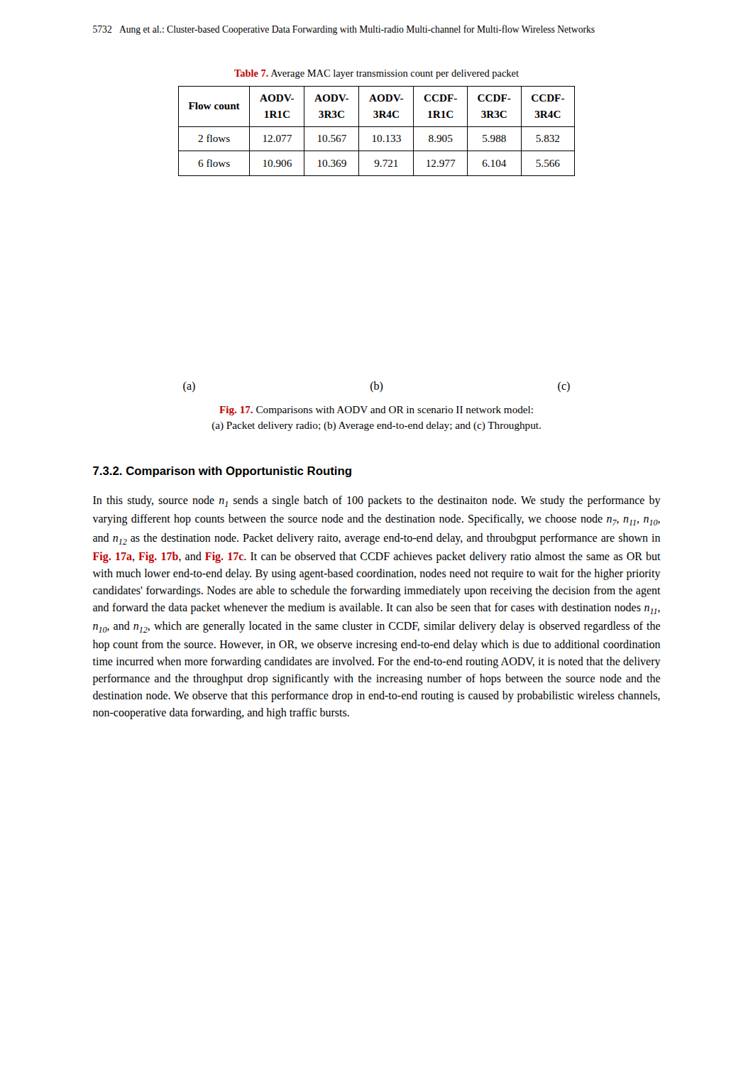5732 Aung et al.: Cluster-based Cooperative Data Forwarding with Multi-radio Multi-channel for Multi-flow Wireless Networks
Table 7. Average MAC layer transmission count per delivered packet
| Flow count | AODV- 1R1C | AODV- 3R3C | AODV- 3R4C | CCDF- 1R1C | CCDF- 3R3C | CCDF- 3R4C |
| --- | --- | --- | --- | --- | --- | --- |
| 2 flows | 12.077 | 10.567 | 10.133 | 8.905 | 5.988 | 5.832 |
| 6 flows | 10.906 | 10.369 | 9.721 | 12.977 | 6.104 | 5.566 |
(a) (b) (c)
Fig. 17. Comparisons with AODV and OR in scenario II network model:
(a) Packet delivery radio; (b) Average end-to-end delay; and (c) Throughput.
7.3.2. Comparison with Opportunistic Routing
In this study, source node n1 sends a single batch of 100 packets to the destinaiton node. We study the performance by varying different hop counts between the source node and the destination node. Specifically, we choose node n7, n11, n10, and n12 as the destination node. Packet delivery raito, average end-to-end delay, and throubgput performance are shown in Fig. 17a, Fig. 17b, and Fig. 17c. It can be observed that CCDF achieves packet delivery ratio almost the same as OR but with much lower end-to-end delay. By using agent-based coordination, nodes need not require to wait for the higher priority candidates' forwardings. Nodes are able to schedule the forwarding immediately upon receiving the decision from the agent and forward the data packet whenever the medium is available. It can also be seen that for cases with destination nodes n11, n10, and n12, which are generally located in the same cluster in CCDF, similar delivery delay is observed regardless of the hop count from the source. However, in OR, we observe incresing end-to-end delay which is due to additional coordination time incurred when more forwarding candidates are involved. For the end-to-end routing AODV, it is noted that the delivery performance and the throughput drop significantly with the increasing number of hops between the source node and the destination node. We observe that this performance drop in end-to-end routing is caused by probabilistic wireless channels, non-cooperative data forwarding, and high traffic bursts.